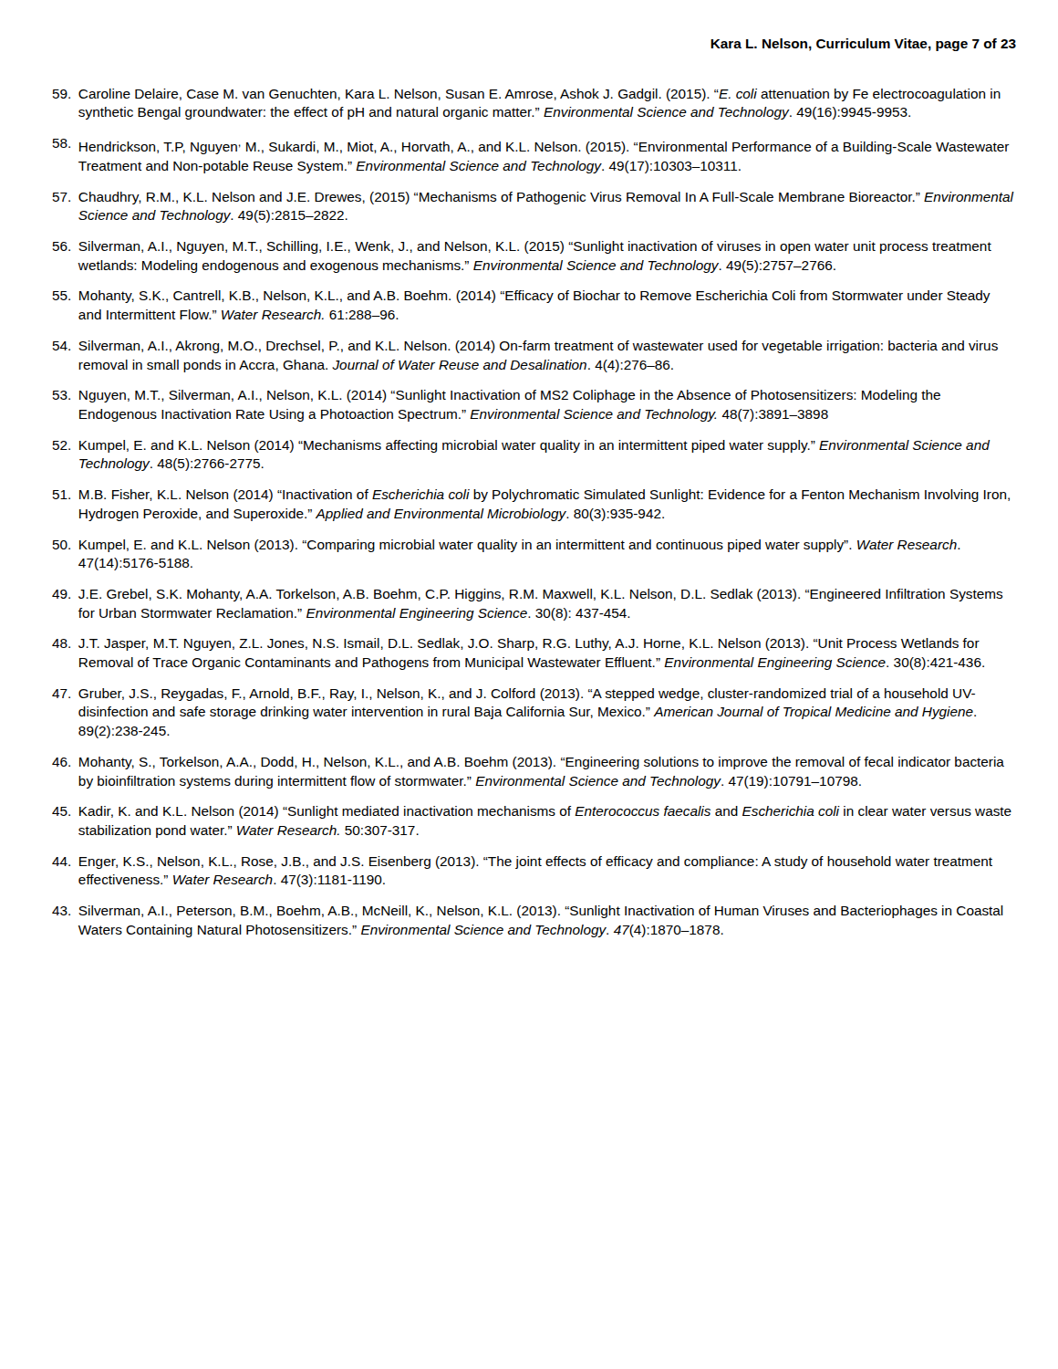Kara L. Nelson, Curriculum Vitae, page 7 of 23
59. Caroline Delaire, Case M. van Genuchten, Kara L. Nelson, Susan E. Amrose, Ashok J. Gadgil. (2015). “E. coli attenuation by Fe electrocoagulation in synthetic Bengal groundwater: the effect of pH and natural organic matter.” Environmental Science and Technology. 49(16):9945-9953.
58. Hendrickson, T.P, Nguyen, M., Sukardi, M., Miot, A., Horvath, A., and K.L. Nelson. (2015). “Environmental Performance of a Building-Scale Wastewater Treatment and Non-potable Reuse System.” Environmental Science and Technology. 49(17):10303–10311.
57. Chaudhry, R.M., K.L. Nelson and J.E. Drewes, (2015) “Mechanisms of Pathogenic Virus Removal In A Full-Scale Membrane Bioreactor.” Environmental Science and Technology. 49(5):2815–2822.
56. Silverman, A.I., Nguyen, M.T., Schilling, I.E., Wenk, J., and Nelson, K.L. (2015) “Sunlight inactivation of viruses in open water unit process treatment wetlands: Modeling endogenous and exogenous mechanisms.” Environmental Science and Technology. 49(5):2757–2766.
55. Mohanty, S.K., Cantrell, K.B., Nelson, K.L., and A.B. Boehm. (2014) “Efficacy of Biochar to Remove Escherichia Coli from Stormwater under Steady and Intermittent Flow.” Water Research. 61:288–96.
54. Silverman, A.I., Akrong, M.O., Drechsel, P., and K.L. Nelson. (2014) On-farm treatment of wastewater used for vegetable irrigation: bacteria and virus removal in small ponds in Accra, Ghana. Journal of Water Reuse and Desalination. 4(4):276–86.
53. Nguyen, M.T., Silverman, A.I., Nelson, K.L. (2014) “Sunlight Inactivation of MS2 Coliphage in the Absence of Photosensitizers: Modeling the Endogenous Inactivation Rate Using a Photoaction Spectrum.” Environmental Science and Technology. 48(7):3891–3898
52. Kumpel, E. and K.L. Nelson (2014) “Mechanisms affecting microbial water quality in an intermittent piped water supply.” Environmental Science and Technology. 48(5):2766‐2775.
51. M.B. Fisher, K.L. Nelson (2014) “Inactivation of Escherichia coli by Polychromatic Simulated Sunlight: Evidence for a Fenton Mechanism Involving Iron, Hydrogen Peroxide, and Superoxide.” Applied and Environmental Microbiology. 80(3):935-942.
50. Kumpel, E. and K.L. Nelson (2013). “Comparing microbial water quality in an intermittent and continuous piped water supply”. Water Research. 47(14):5176-5188.
49. J.E. Grebel, S.K. Mohanty, A.A. Torkelson, A.B. Boehm, C.P. Higgins, R.M. Maxwell, K.L. Nelson, D.L. Sedlak (2013). “Engineered Infiltration Systems for Urban Stormwater Reclamation.” Environmental Engineering Science. 30(8): 437-454.
48. J.T. Jasper, M.T. Nguyen, Z.L. Jones, N.S. Ismail, D.L. Sedlak, J.O. Sharp, R.G. Luthy, A.J. Horne, K.L. Nelson (2013). “Unit Process Wetlands for Removal of Trace Organic Contaminants and Pathogens from Municipal Wastewater Effluent.” Environmental Engineering Science. 30(8):421-436.
47. Gruber, J.S., Reygadas, F., Arnold, B.F., Ray, I., Nelson, K., and J. Colford (2013). “A stepped wedge, cluster-randomized trial of a household UV-disinfection and safe storage drinking water intervention in rural Baja California Sur, Mexico.” American Journal of Tropical Medicine and Hygiene. 89(2):238-245.
46. Mohanty, S., Torkelson, A.A., Dodd, H., Nelson, K.L., and A.B. Boehm (2013). “Engineering solutions to improve the removal of fecal indicator bacteria by bioinfiltration systems during intermittent flow of stormwater.” Environmental Science and Technology. 47(19):10791–10798.
45. Kadir, K. and K.L. Nelson (2014) “Sunlight mediated inactivation mechanisms of Enterococcus faecalis and Escherichia coli in clear water versus waste stabilization pond water.” Water Research. 50:307-317.
44. Enger, K.S., Nelson, K.L., Rose, J.B., and J.S. Eisenberg (2013). “The joint effects of efficacy and compliance: A study of household water treatment effectiveness.” Water Research. 47(3):1181-1190.
43. Silverman, A.I., Peterson, B.M., Boehm, A.B., McNeill, K., Nelson, K.L. (2013). “Sunlight Inactivation of Human Viruses and Bacteriophages in Coastal Waters Containing Natural Photosensitizers.” Environmental Science and Technology. 47(4):1870–1878.